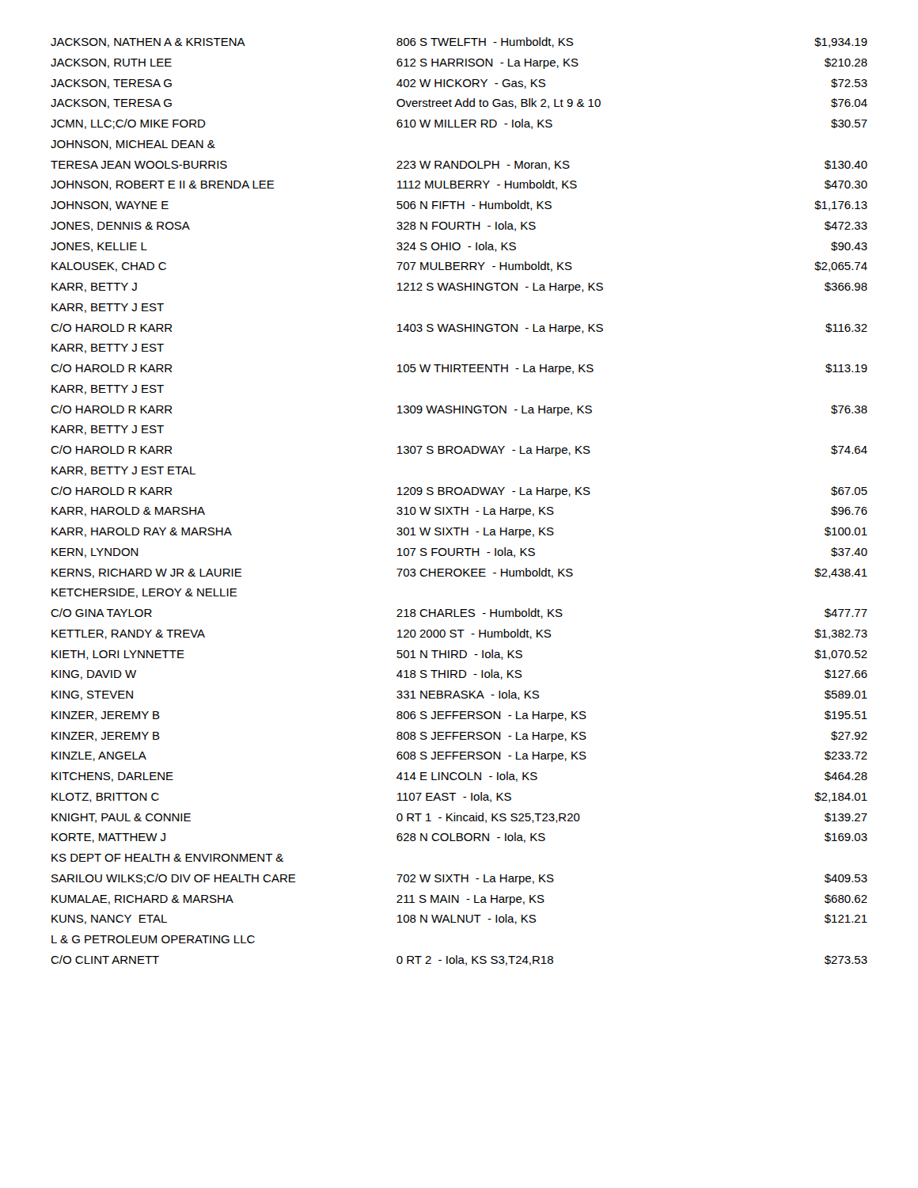| JACKSON, NATHEN A & KRISTENA | 806 S TWELFTH - Humboldt, KS | $1,934.19 |
| JACKSON, RUTH LEE | 612 S HARRISON - La Harpe, KS | $210.28 |
| JACKSON, TERESA G | 402 W HICKORY - Gas, KS | $72.53 |
| JACKSON, TERESA G | Overstreet Add to Gas, Blk 2, Lt 9 & 10 | $76.04 |
| JCMN, LLC;C/O MIKE FORD | 610 W MILLER RD - Iola, KS | $30.57 |
| JOHNSON, MICHEAL DEAN & | | |
| TERESA JEAN WOOLS-BURRIS | 223 W RANDOLPH - Moran, KS | $130.40 |
| JOHNSON, ROBERT E II & BRENDA LEE | 1112 MULBERRY - Humboldt, KS | $470.30 |
| JOHNSON, WAYNE E | 506 N FIFTH - Humboldt, KS | $1,176.13 |
| JONES, DENNIS & ROSA | 328 N FOURTH - Iola, KS | $472.33 |
| JONES, KELLIE L | 324 S OHIO - Iola, KS | $90.43 |
| KALOUSEK, CHAD C | 707 MULBERRY - Humboldt, KS | $2,065.74 |
| KARR, BETTY J | 1212 S WASHINGTON - La Harpe, KS | $366.98 |
| KARR, BETTY J EST | | |
| C/O HAROLD R KARR | 1403 S WASHINGTON - La Harpe, KS | $116.32 |
| KARR, BETTY J EST | | |
| C/O HAROLD R KARR | 105 W THIRTEENTH - La Harpe, KS | $113.19 |
| KARR, BETTY J EST | | |
| C/O HAROLD R KARR | 1309 WASHINGTON - La Harpe, KS | $76.38 |
| KARR, BETTY J EST | | |
| C/O HAROLD R KARR | 1307 S BROADWAY - La Harpe, KS | $74.64 |
| KARR, BETTY J EST ETAL | | |
| C/O HAROLD R KARR | 1209 S BROADWAY - La Harpe, KS | $67.05 |
| KARR, HAROLD & MARSHA | 310 W SIXTH - La Harpe, KS | $96.76 |
| KARR, HAROLD RAY & MARSHA | 301 W SIXTH - La Harpe, KS | $100.01 |
| KERN, LYNDON | 107 S FOURTH - Iola, KS | $37.40 |
| KERNS, RICHARD W JR & LAURIE | 703 CHEROKEE - Humboldt, KS | $2,438.41 |
| KETCHERSIDE, LEROY & NELLIE | | |
| C/O GINA TAYLOR | 218 CHARLES - Humboldt, KS | $477.77 |
| KETTLER, RANDY & TREVA | 120 2000 ST - Humboldt, KS | $1,382.73 |
| KIETH, LORI LYNNETTE | 501 N THIRD - Iola, KS | $1,070.52 |
| KING, DAVID W | 418 S THIRD - Iola, KS | $127.66 |
| KING, STEVEN | 331 NEBRASKA - Iola, KS | $589.01 |
| KINZER, JEREMY B | 806 S JEFFERSON - La Harpe, KS | $195.51 |
| KINZER, JEREMY B | 808 S JEFFERSON - La Harpe, KS | $27.92 |
| KINZLE, ANGELA | 608 S JEFFERSON - La Harpe, KS | $233.72 |
| KITCHENS, DARLENE | 414 E LINCOLN - Iola, KS | $464.28 |
| KLOTZ, BRITTON C | 1107 EAST - Iola, KS | $2,184.01 |
| KNIGHT, PAUL & CONNIE | 0 RT 1 - Kincaid, KS S25,T23,R20 | $139.27 |
| KORTE, MATTHEW J | 628 N COLBORN - Iola, KS | $169.03 |
| KS DEPT OF HEALTH & ENVIRONMENT & | | |
| SARILOU WILKS;C/O DIV OF HEALTH CARE | 702 W SIXTH - La Harpe, KS | $409.53 |
| KUMALAE, RICHARD & MARSHA | 211 S MAIN - La Harpe, KS | $680.62 |
| KUNS, NANCY ETAL | 108 N WALNUT - Iola, KS | $121.21 |
| L & G PETROLEUM OPERATING LLC | | |
| C/O CLINT ARNETT | 0 RT 2 - Iola, KS S3,T24,R18 | $273.53 |